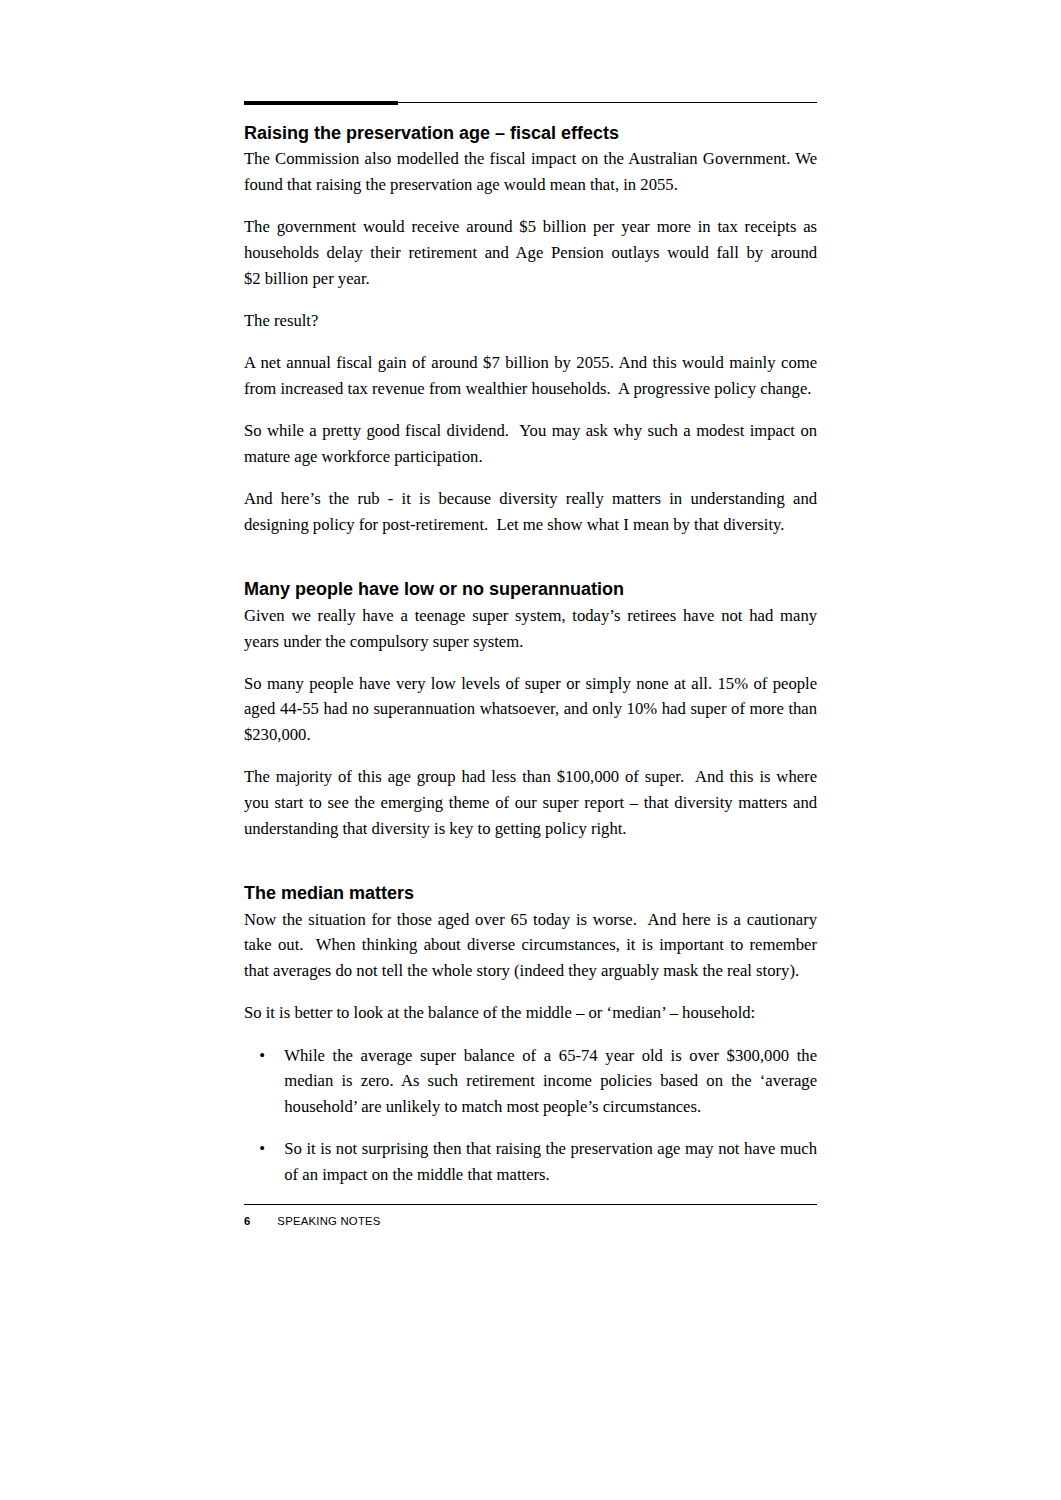Raising the preservation age – fiscal effects
The Commission also modelled the fiscal impact on the Australian Government. We found that raising the preservation age would mean that, in 2055.
The government would receive around $5 billion per year more in tax receipts as households delay their retirement and Age Pension outlays would fall by around $2 billion per year.
The result?
A net annual fiscal gain of around $7 billion by 2055. And this would mainly come from increased tax revenue from wealthier households. A progressive policy change.
So while a pretty good fiscal dividend. You may ask why such a modest impact on mature age workforce participation.
And here’s the rub - it is because diversity really matters in understanding and designing policy for post-retirement. Let me show what I mean by that diversity.
Many people have low or no superannuation
Given we really have a teenage super system, today’s retirees have not had many years under the compulsory super system.
So many people have very low levels of super or simply none at all. 15% of people aged 44-55 had no superannuation whatsoever, and only 10% had super of more than $230,000.
The majority of this age group had less than $100,000 of super. And this is where you start to see the emerging theme of our super report – that diversity matters and understanding that diversity is key to getting policy right.
The median matters
Now the situation for those aged over 65 today is worse. And here is a cautionary take out. When thinking about diverse circumstances, it is important to remember that averages do not tell the whole story (indeed they arguably mask the real story).
So it is better to look at the balance of the middle – or ‘median’ – household:
While the average super balance of a 65-74 year old is over $300,000 the median is zero. As such retirement income policies based on the ‘average household’ are unlikely to match most people’s circumstances.
So it is not surprising then that raising the preservation age may not have much of an impact on the middle that matters.
6 SPEAKING NOTES